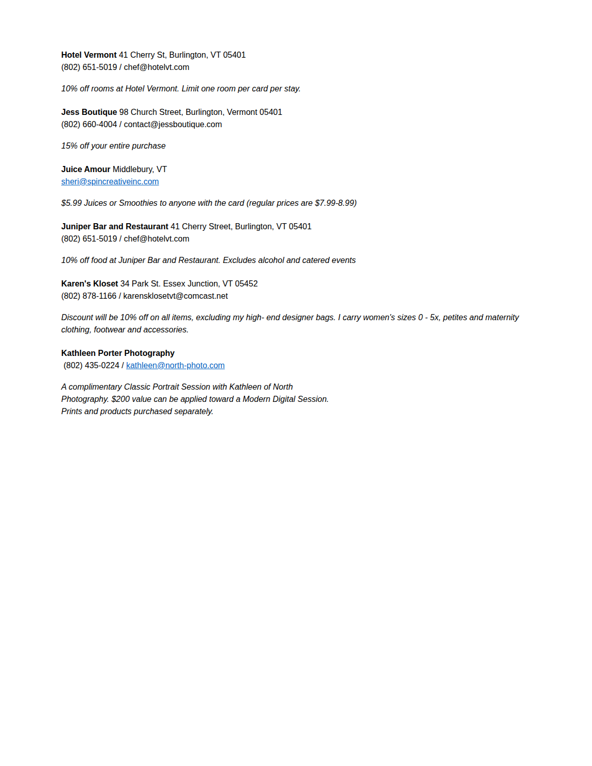Hotel Vermont 41 Cherry St, Burlington, VT 05401
(802) 651-5019 / chef@hotelvt.com
10% off rooms at Hotel Vermont. Limit one room per card per stay.
Jess Boutique 98 Church Street, Burlington, Vermont 05401
(802) 660-4004 / contact@jessboutique.com
15% off your entire purchase
Juice Amour Middlebury, VT
sheri@spincreativeinc.com
$5.99 Juices or Smoothies to anyone with the card (regular prices are $7.99-8.99)
Juniper Bar and Restaurant 41 Cherry Street, Burlington, VT 05401
(802) 651-5019 / chef@hotelvt.com
10% off food at Juniper Bar and Restaurant. Excludes alcohol and catered events
Karen's Kloset 34 Park St. Essex Junction, VT 05452
(802) 878-1166 / karensklosetvt@comcast.net
Discount will be 10% off on all items, excluding my high- end designer bags. I carry women's sizes 0 - 5x, petites and maternity clothing, footwear and accessories.
Kathleen Porter Photography
(802) 435-0224 / kathleen@north-photo.com
A complimentary Classic Portrait Session with Kathleen of North
Photography. $200 value can be applied toward a Modern Digital Session.
Prints and products purchased separately.